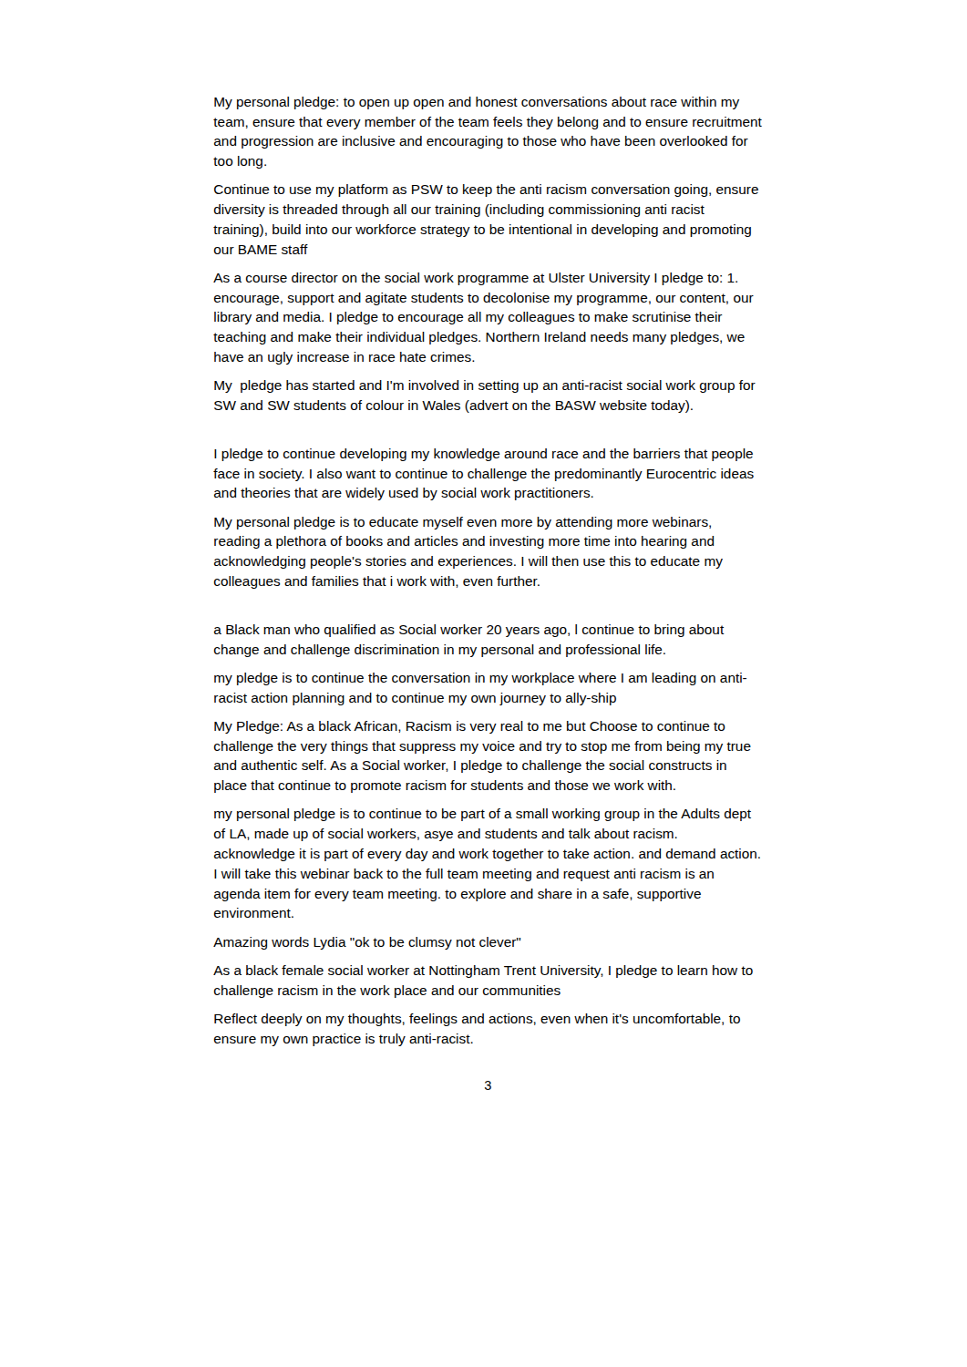My personal pledge: to open up open and honest conversations about race within my team, ensure that every member of the team feels they belong and to ensure recruitment and progression are inclusive and encouraging to those who have been overlooked for too long.
Continue to use my platform as PSW to keep the anti racism conversation going, ensure diversity is threaded through all our training (including commissioning anti racist training), build into our workforce strategy to be intentional in developing and promoting our BAME staff
As a course director on the social work programme at Ulster University I pledge to: 1. encourage, support and agitate students to decolonise my programme, our content, our library and media. I pledge to encourage all my colleagues to make scrutinise their teaching and make their individual pledges. Northern Ireland needs many pledges, we have an ugly increase in race hate crimes.
My pledge has started and I'm involved in setting up an anti-racist social work group for SW and SW students of colour in Wales (advert on the BASW website today).
I pledge to continue developing my knowledge around race and the barriers that people face in society. I also want to continue to challenge the predominantly Eurocentric ideas and theories that are widely used by social work practitioners.
My personal pledge is to educate myself even more by attending more webinars, reading a plethora of books and articles and investing more time into hearing and acknowledging people's stories and experiences. I will then use this to educate my colleagues and families that i work with, even further.
a Black man who qualified as Social worker 20 years ago, l continue to bring about change and challenge discrimination in my personal and professional life.
my pledge is to continue the conversation in my workplace where I am leading on anti-racist action planning and to continue my own journey to ally-ship
My Pledge: As a black African, Racism is very real to me but Choose to continue to challenge the very things that suppress my voice and try to stop me from being my true and authentic self. As a Social worker, I pledge to challenge the social constructs in place that continue to promote racism for students and those we work with.
my personal pledge is to continue to be part of a small working group in the Adults dept of LA, made up of social workers, asye and students and talk about racism. acknowledge it is part of every day and work together to take action. and demand action. I will take this webinar back to the full team meeting and request anti racism is an agenda item for every team meeting. to explore and share in a safe, supportive environment.
Amazing words Lydia "ok to be clumsy not clever"
As a black female social worker at Nottingham Trent University, I pledge to learn how to challenge racism in the work place and our communities
Reflect deeply on my thoughts, feelings and actions, even when it's uncomfortable, to ensure my own practice is truly anti-racist.
3